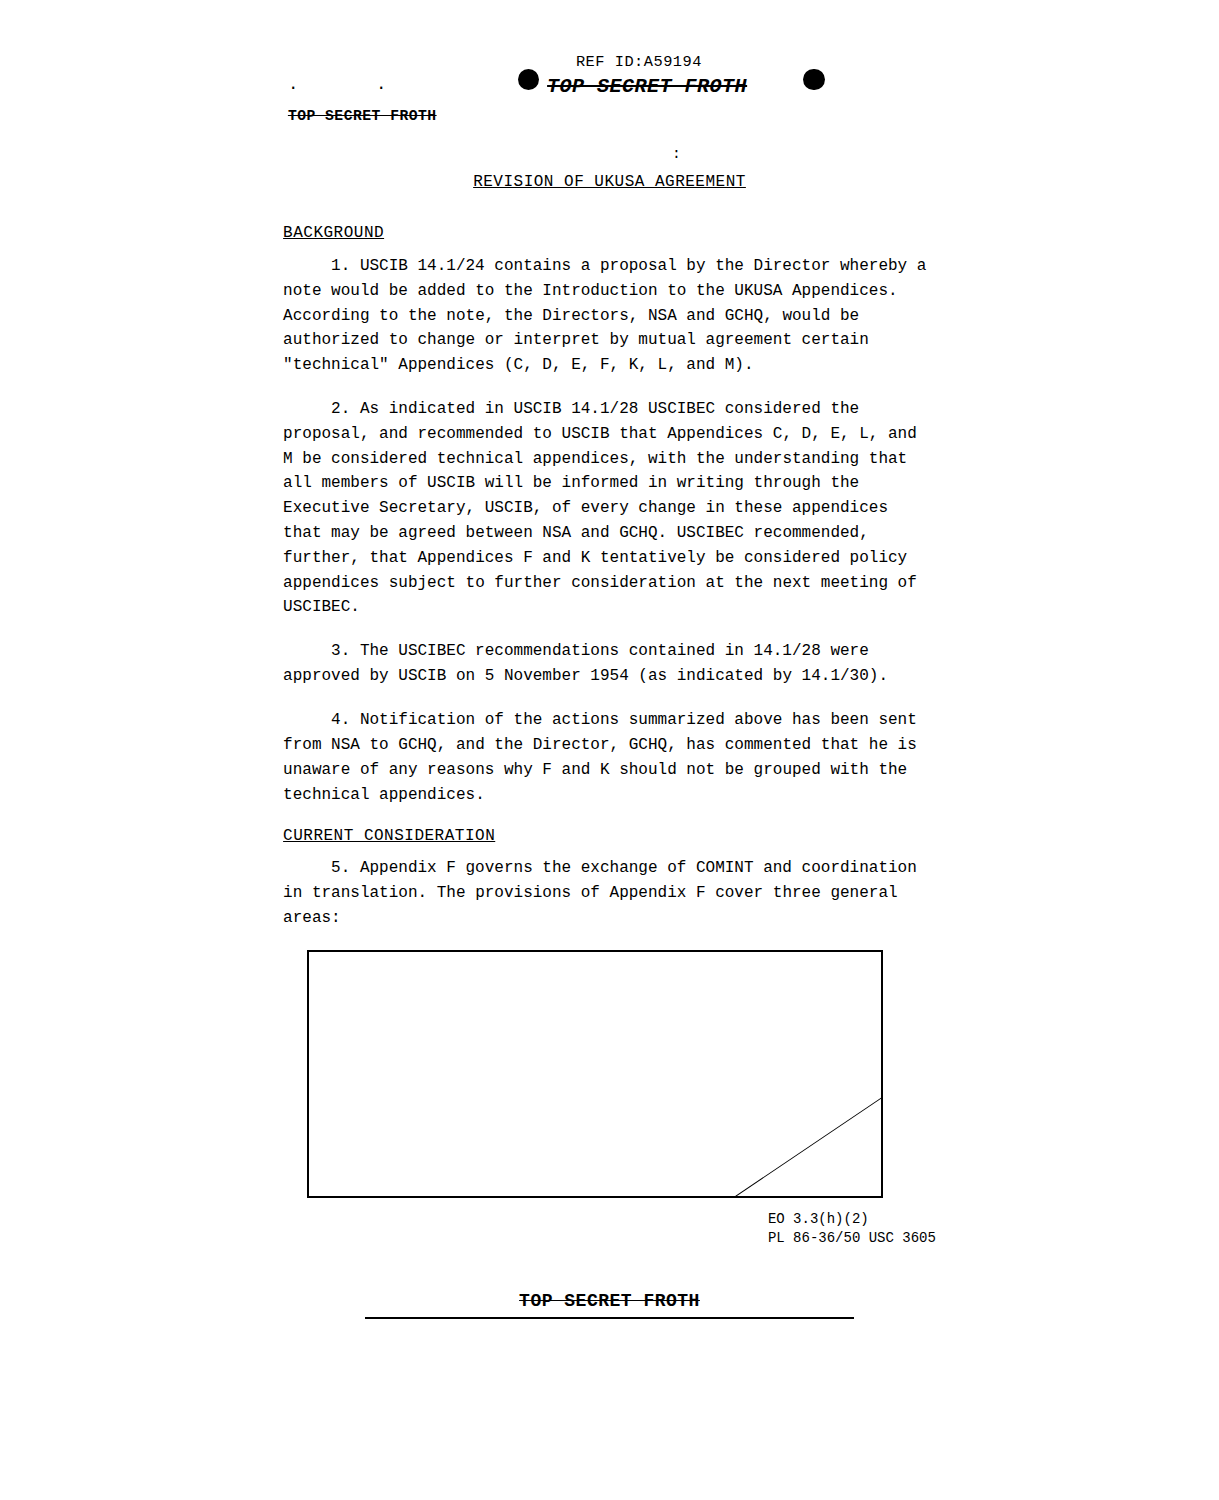. .
REF ID:A59194
TOP SECRET FROTH
TOP SECRET FROTH
:
REVISION OF UKUSA AGREEMENT
BACKGROUND
1. USCIB 14.1/24 contains a proposal by the Director whereby a note would be added to the Introduction to the UKUSA Appendices. According to the note, the Directors, NSA and GCHQ, would be authorized to change or interpret by mutual agreement certain "technical" Appendices (C, D, E, F, K, L, and M).
2. As indicated in USCIB 14.1/28 USCIBEC considered the proposal, and recommended to USCIB that Appendices C, D, E, L, and M be considered technical appendices, with the understanding that all members of USCIB will be informed in writing through the Executive Secretary, USCIB, of every change in these appendices that may be agreed between NSA and GCHQ. USCIBEC recommended, further, that Appendices F and K tentatively be considered policy appendices subject to further consideration at the next meeting of USCIBEC.
3. The USCIBEC recommendations contained in 14.1/28 were approved by USCIB on 5 November 1954 (as indicated by 14.1/30).
4. Notification of the actions summarized above has been sent from NSA to GCHQ, and the Director, GCHQ, has commented that he is unaware of any reasons why F and K should not be grouped with the technical appendices.
CURRENT CONSIDERATION
5. Appendix F governs the exchange of COMINT and coordination in translation. The provisions of Appendix F cover three general areas:
EO 3.3(h)(2)
PL 86-36/50 USC 3605
TOP SECRET FROTH